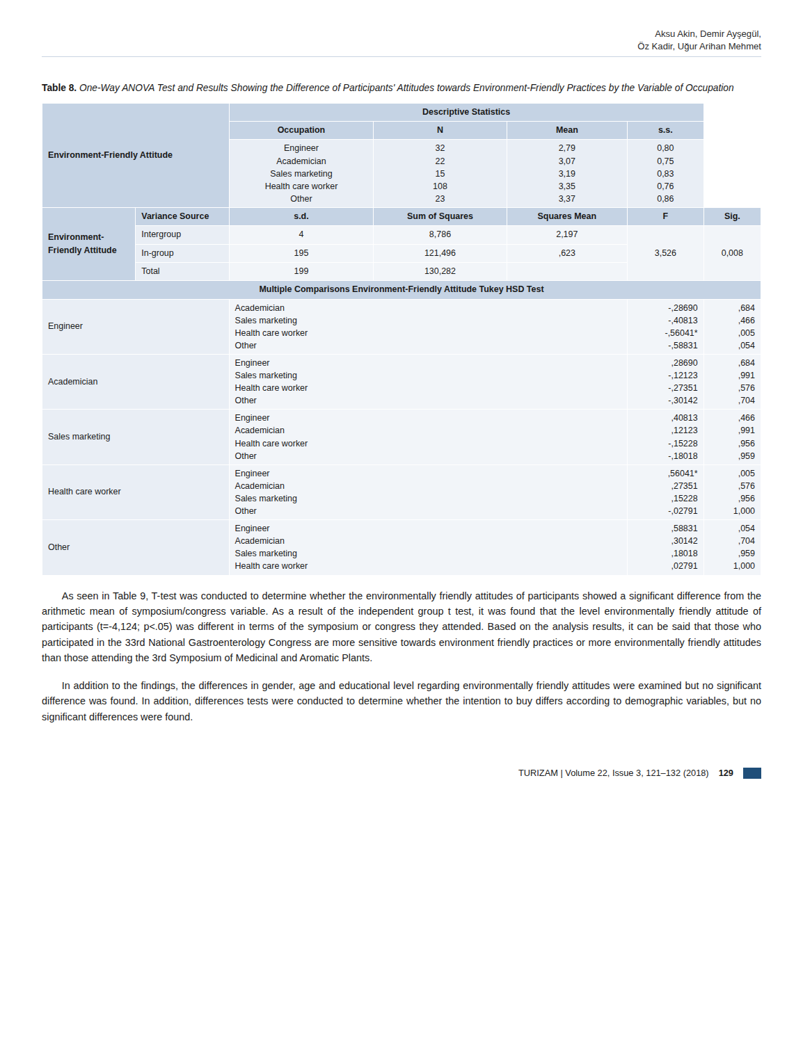Aksu Akin, Demir Ayşegül,
Öz Kadir, Uğur Arihan Mehmet
Table 8. One-Way ANOVA Test and Results Showing the Difference of Participants' Attitudes towards Environment-Friendly Practices by the Variable of Occupation
| Environment-Friendly Attitude | Descriptive Statistics |
| Occupation | N | Mean | s.s. |
| Engineer Academician Sales marketing Health care worker Other | 32 22 15 108 23 | 2,79 3,07 3,19 3,35 3,37 | 0,80 0,75 0,83 0,76 0,86 |
| Environment-Friendly Attitude | Variance Source | s.d. | Sum of Squares | Squares Mean | F | Sig. |
| Intergroup | 4 | 8,786 | 2,197 | 3,526 | 0,008 |
| In-group | 195 | 121,496 | ,623 |
| Total | 199 | 130,282 | |
| Multiple Comparisons Environment-Friendly Attitude Tukey HSD Test |
| Engineer | Academician Sales marketing Health care worker Other | -,28690 -,40813 -,56041* -,58831 | ,684 ,466 ,005 ,054 |
| Academician | Engineer Sales marketing Health care worker Other | ,28690 -,12123 -,27351 -,30142 | ,684 ,991 ,576 ,704 |
| Sales marketing | Engineer Academician Health care worker Other | ,40813 ,12123 -,15228 -,18018 | ,466 ,991 ,956 ,959 |
| Health care worker | Engineer Academician Sales marketing Other | ,56041* ,27351 ,15228 -,02791 | ,005 ,576 ,956 1,000 |
| Other | Engineer Academician Sales marketing Health care worker | ,58831 ,30142 ,18018 ,02791 | ,054 ,704 ,959 1,000 |
As seen in Table 9, T-test was conducted to determine whether the environmentally friendly attitudes of participants showed a significant difference from the arithmetic mean of symposium/congress variable. As a result of the independent group t test, it was found that the level environmentally friendly attitude of participants (t=-4,124; p<.05) was different in terms of the symposium or congress they attended. Based on the analysis results, it can be said that those who participated in the 33rd National Gastroenterology Congress are more sensitive towards environment friendly practices or more environmentally friendly attitudes than those attending the 3rd Symposium of Medicinal and Aromatic Plants.
In addition to the findings, the differences in gender, age and educational level regarding environmentally friendly attitudes were examined but no significant difference was found. In addition, differences tests were conducted to determine whether the intention to buy differs according to demographic variables, but no significant differences were found.
TURIZAM | Volume 22, Issue 3, 121–132 (2018) 129